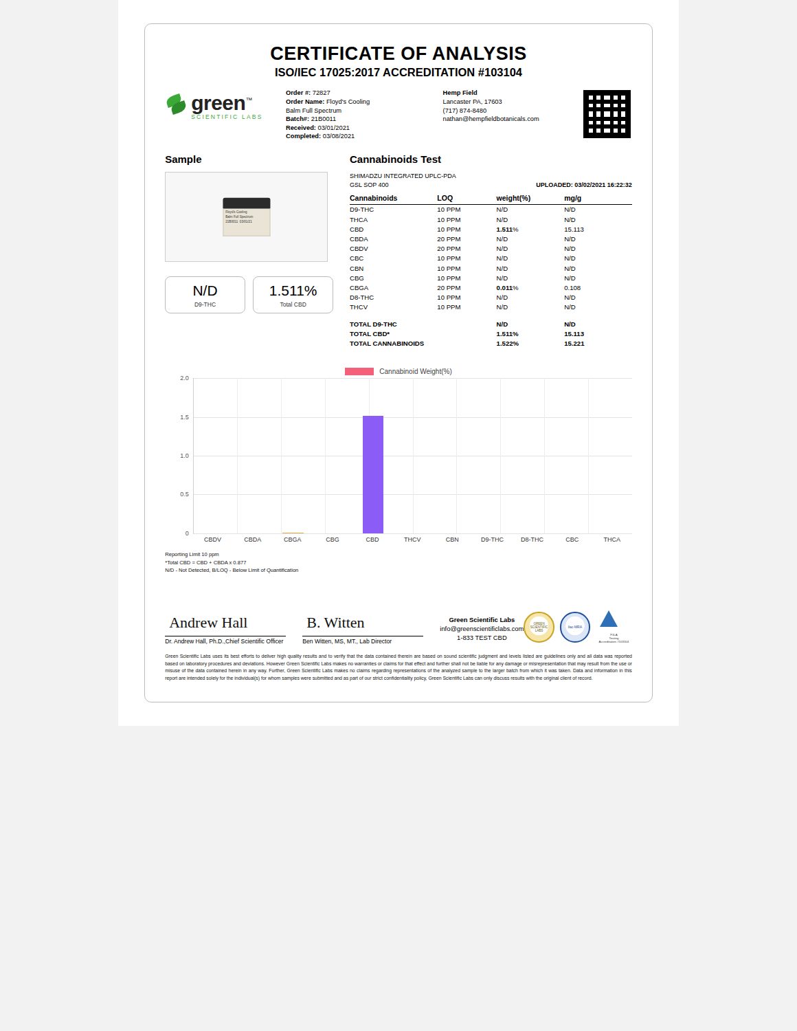CERTIFICATE OF ANALYSIS
ISO/IEC 17025:2017 ACCREDITATION #103104
green™
SCIENTIFIC LABS
Order #: 72827
Order Name: Floyd's Cooling
Balm Full Spectrum
Batch#: 21B0011
Received: 03/01/2021
Completed: 03/08/2021
Hemp Field
Lancaster PA, 17603
(717) 874-8480
nathan@hempfieldbotanicals.com
Sample
Floyd's Cooling
Balm Full Spectrum
21B0011 03/01/21
N/D
D9-THC
1.511%
Total CBD
Cannabinoids Test
SHIMADZU INTEGRATED UPLC-PDA
GSL SOP 400 UPLOADED: 03/02/2021 16:22:32
| Cannabinoids | LOQ | weight(%) | mg/g |
| --- | --- | --- | --- |
| D9-THC | 10 PPM | N/D | N/D |
| THCA | 10 PPM | N/D | N/D |
| CBD | 10 PPM | 1.511 % | 15.113 |
| CBDA | 20 PPM | N/D | N/D |
| CBDV | 20 PPM | N/D | N/D |
| CBC | 10 PPM | N/D | N/D |
| CBN | 10 PPM | N/D | N/D |
| CBG | 10 PPM | N/D | N/D |
| CBGA | 20 PPM | 0.011 % | 0.108 |
| D8-THC | 10 PPM | N/D | N/D |
| THCV | 10 PPM | N/D | N/D |
| TOTAL D9-THC | | N/D | N/D |
| TOTAL CBD* | | 1.511% | 15.113 |
| TOTAL CANNABINOIDS | | 1.522% | 15.221 |
Cannabinoid Weight(%)
2.0
1.5
1.0
0.5
0
CBDV
CBDA
CBGA
CBG
CBD
THCV
CBN
D9-THC
D8-THC
CBC
THCA
Reporting Limit 10 ppm
*Total CBD = CBD + CBDA x 0.877
N/D - Not Detected, B/LOQ - Below Limit of Quantification
Andrew Hall
Dr. Andrew Hall, Ph.D.,Chief Scientific Officer
B. Witten
Ben Witten, MS, MT., Lab Director
Green Scientific Labs
info@greenscientificlabs.com
1-833 TEST CBD
GREEN
SCIENTIFIC
LABS
ilac-MRA
PJLA
Testing
Accreditation #103104
Green Scientific Labs uses its best efforts to deliver high quality results and to verify that the data contained therein are based on sound scientific judgment and levels listed are guidelines only and all data was reported based on laboratory procedures and deviations. However Green Scientific Labs makes no warranties or claims for that effect and further shall not be liable for any damage or misrepresentation that may result from the use or misuse of the data contained herein in any way. Further, Green Scientific Labs makes no claims regarding representations of the analyzed sample to the larger batch from which it was taken. Data and information in this report are intended solely for the individual(s) for whom samples were submitted and as part of our strict confidentiality policy, Green Scientific Labs can only discuss results with the original client of record.